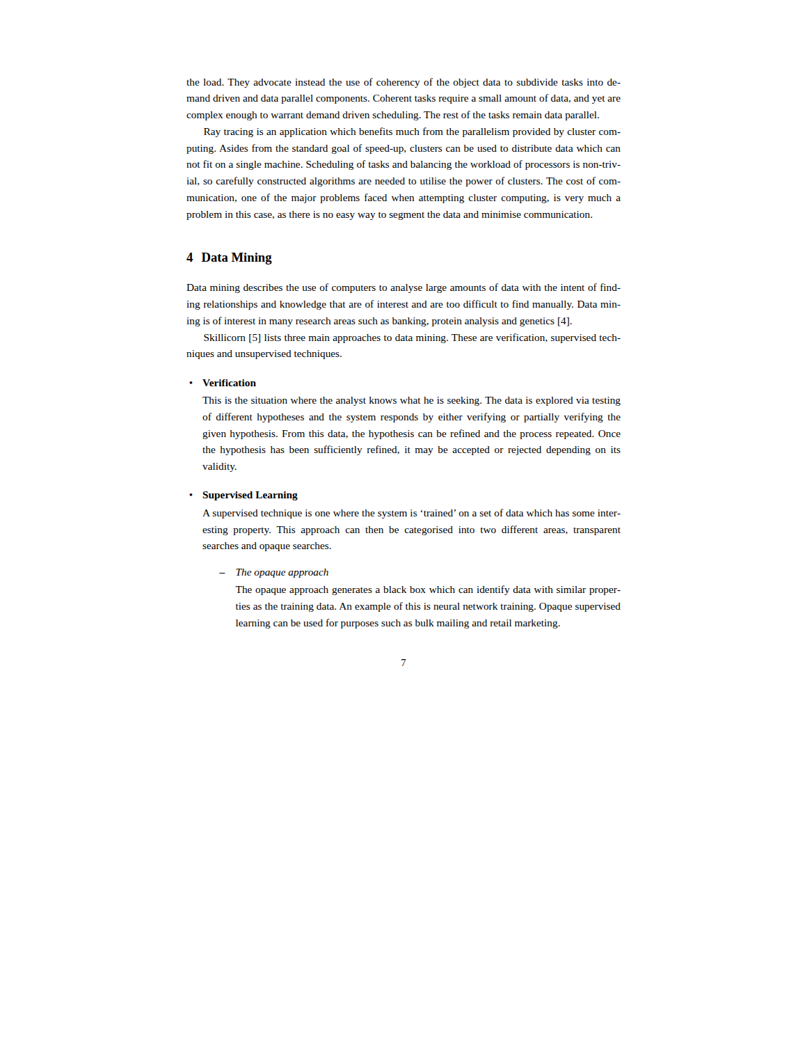the load. They advocate instead the use of coherency of the object data to subdivide tasks into demand driven and data parallel components. Coherent tasks require a small amount of data, and yet are complex enough to warrant demand driven scheduling. The rest of the tasks remain data parallel.
Ray tracing is an application which benefits much from the parallelism provided by cluster computing. Asides from the standard goal of speed-up, clusters can be used to distribute data which can not fit on a single machine. Scheduling of tasks and balancing the workload of processors is non-trivial, so carefully constructed algorithms are needed to utilise the power of clusters. The cost of communication, one of the major problems faced when attempting cluster computing, is very much a problem in this case, as there is no easy way to segment the data and minimise communication.
4 Data Mining
Data mining describes the use of computers to analyse large amounts of data with the intent of finding relationships and knowledge that are of interest and are too difficult to find manually. Data mining is of interest in many research areas such as banking, protein analysis and genetics [4].
Skillicorn [5] lists three main approaches to data mining. These are verification, supervised techniques and unsupervised techniques.
Verification This is the situation where the analyst knows what he is seeking. The data is explored via testing of different hypotheses and the system responds by either verifying or partially verifying the given hypothesis. From this data, the hypothesis can be refined and the process repeated. Once the hypothesis has been sufficiently refined, it may be accepted or rejected depending on its validity.
Supervised Learning A supervised technique is one where the system is ‘trained’ on a set of data which has some interesting property. This approach can then be categorised into two different areas, transparent searches and opaque searches.
The opaque approach The opaque approach generates a black box which can identify data with similar properties as the training data. An example of this is neural network training. Opaque supervised learning can be used for purposes such as bulk mailing and retail marketing.
7